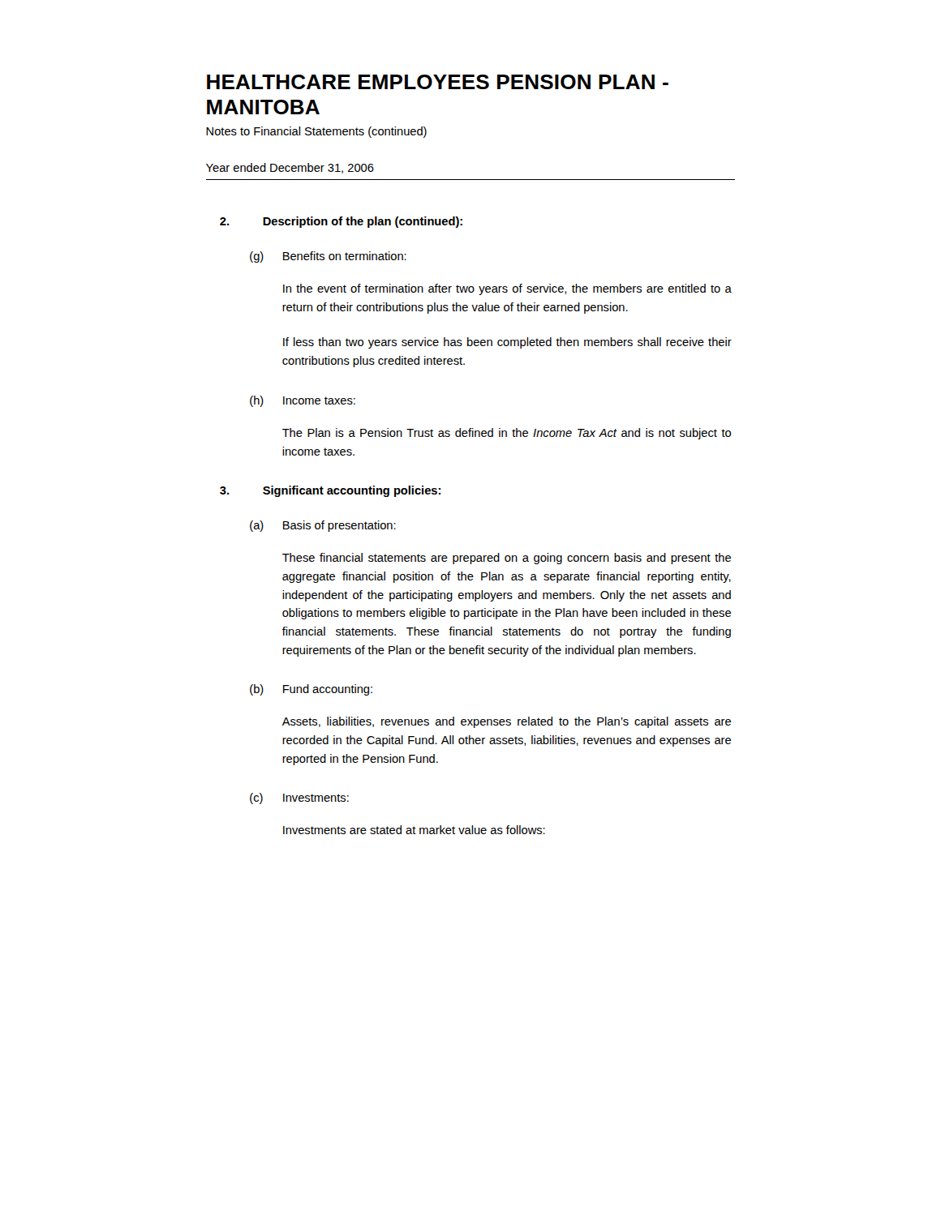HEALTHCARE EMPLOYEES PENSION PLAN - MANITOBA
Notes to Financial Statements (continued)
Year ended December 31, 2006
2. Description of the plan (continued):
(g) Benefits on termination:
In the event of termination after two years of service, the members are entitled to a return of their contributions plus the value of their earned pension.
If less than two years service has been completed then members shall receive their contributions plus credited interest.
(h) Income taxes:
The Plan is a Pension Trust as defined in the Income Tax Act and is not subject to income taxes.
3. Significant accounting policies:
(a) Basis of presentation:
These financial statements are prepared on a going concern basis and present the aggregate financial position of the Plan as a separate financial reporting entity, independent of the participating employers and members. Only the net assets and obligations to members eligible to participate in the Plan have been included in these financial statements. These financial statements do not portray the funding requirements of the Plan or the benefit security of the individual plan members.
(b) Fund accounting:
Assets, liabilities, revenues and expenses related to the Plan’s capital assets are recorded in the Capital Fund. All other assets, liabilities, revenues and expenses are reported in the Pension Fund.
(c) Investments:
Investments are stated at market value as follows: